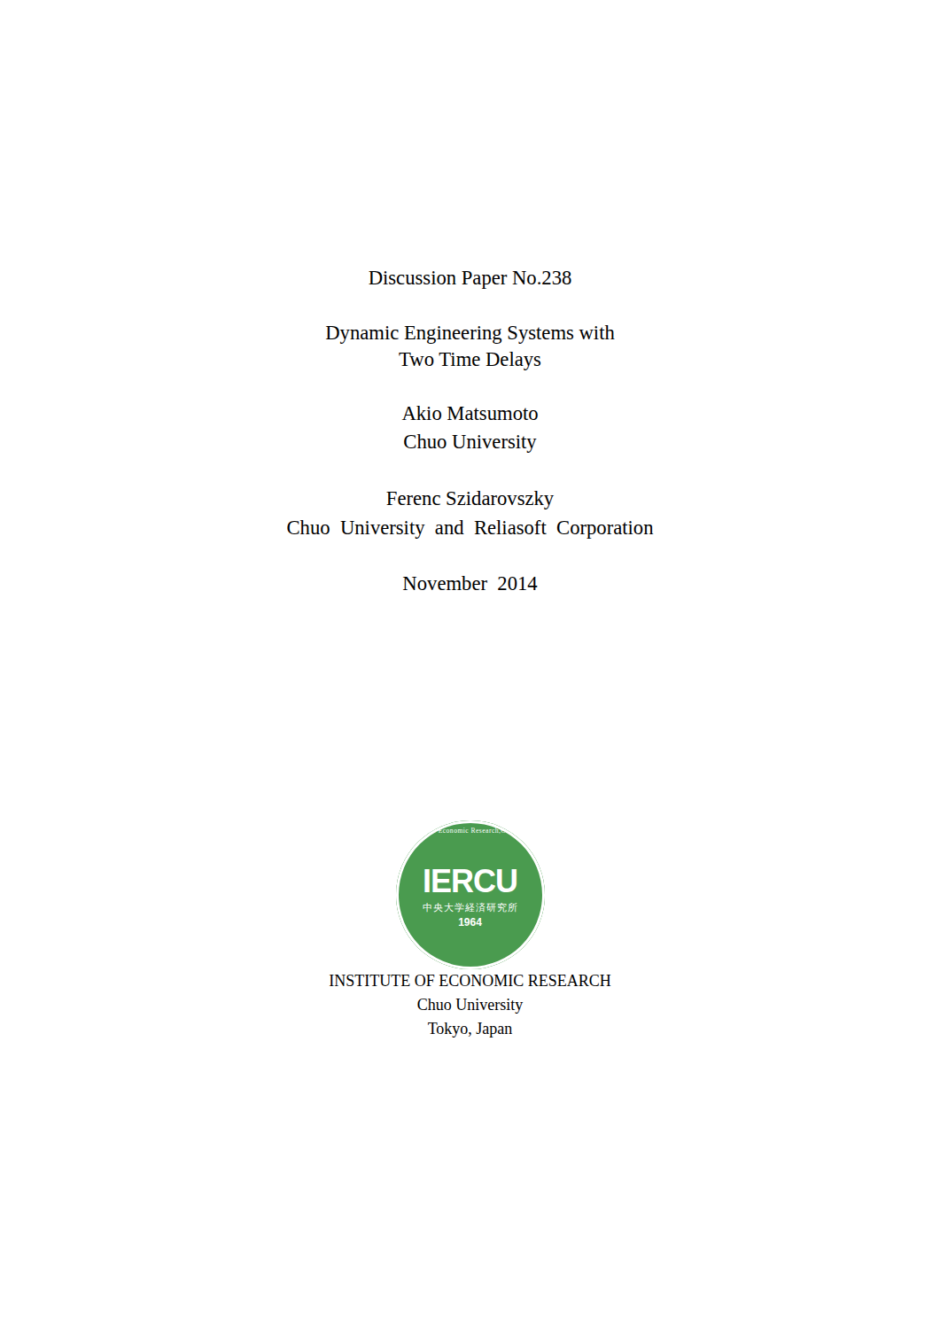Discussion Paper No.238
Dynamic Engineering Systems with
Two Time Delays
Akio Matsumoto
Chuo University
Ferenc Szidarovszky
Chuo University and Reliasoft Corporation
November 2014
Institute of Economic Research,Chuo University IERCU 中央大学経済研究所 1964
INSTITUTE OF ECONOMIC RESEARCH
Chuo University
Tokyo, Japan